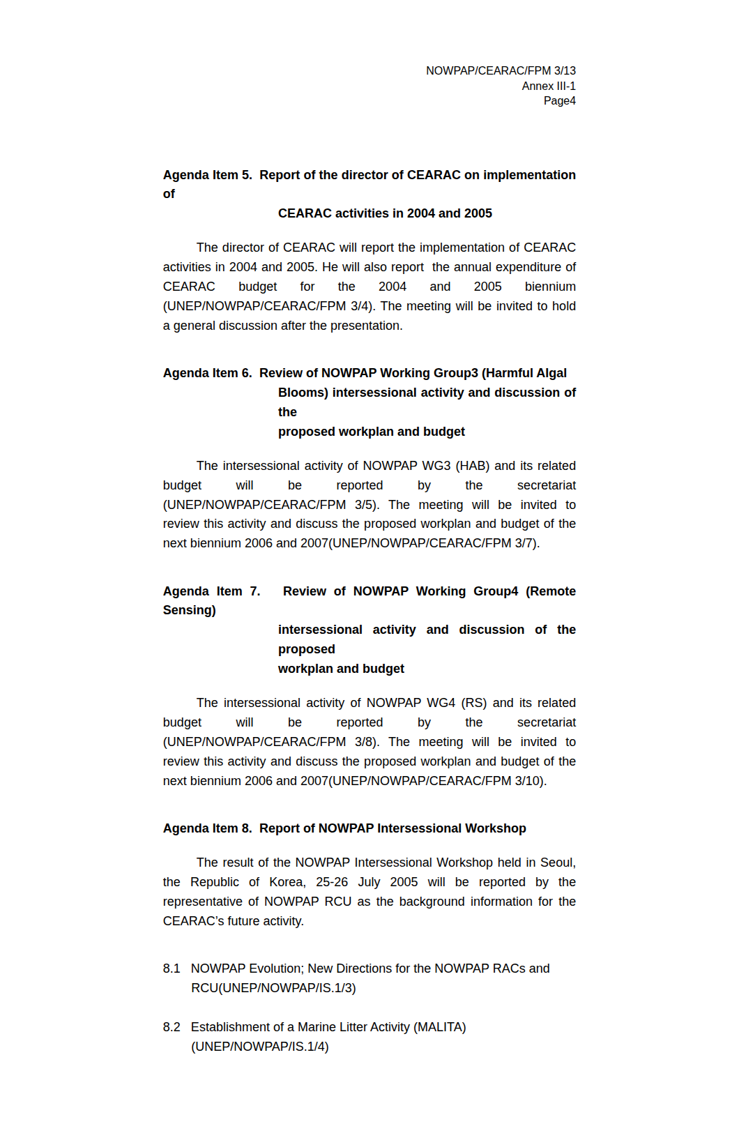NOWPAP/CEARAC/FPM 3/13
Annex III-1
Page4
Agenda Item 5. Report of the director of CEARAC on implementation of
CEARAC activities in 2004 and 2005
The director of CEARAC will report the implementation of CEARAC activities in 2004 and 2005. He will also report the annual expenditure of CEARAC budget for the 2004 and 2005 biennium (UNEP/NOWPAP/CEARAC/FPM 3/4). The meeting will be invited to hold a general discussion after the presentation.
Agenda Item 6. Review of NOWPAP Working Group3 (Harmful Algal
Blooms) intersessional activity and discussion of the
proposed workplan and budget
The intersessional activity of NOWPAP WG3 (HAB) and its related budget will be reported by the secretariat (UNEP/NOWPAP/CEARAC/FPM 3/5). The meeting will be invited to review this activity and discuss the proposed workplan and budget of the next biennium 2006 and 2007(UNEP/NOWPAP/CEARAC/FPM 3/7).
Agenda Item 7. Review of NOWPAP Working Group4 (Remote Sensing)
intersessional activity and discussion of the proposed
workplan and budget
The intersessional activity of NOWPAP WG4 (RS) and its related budget will be reported by the secretariat (UNEP/NOWPAP/CEARAC/FPM 3/8). The meeting will be invited to review this activity and discuss the proposed workplan and budget of the next biennium 2006 and 2007(UNEP/NOWPAP/CEARAC/FPM 3/10).
Agenda Item 8. Report of NOWPAP Intersessional Workshop
The result of the NOWPAP Intersessional Workshop held in Seoul, the Republic of Korea, 25-26 July 2005 will be reported by the representative of NOWPAP RCU as the background information for the CEARAC’s future activity.
8.1 NOWPAP Evolution; New Directions for the NOWPAP RACs and RCU(UNEP/NOWPAP/IS.1/3)
8.2 Establishment of a Marine Litter Activity (MALITA) (UNEP/NOWPAP/IS.1/4)